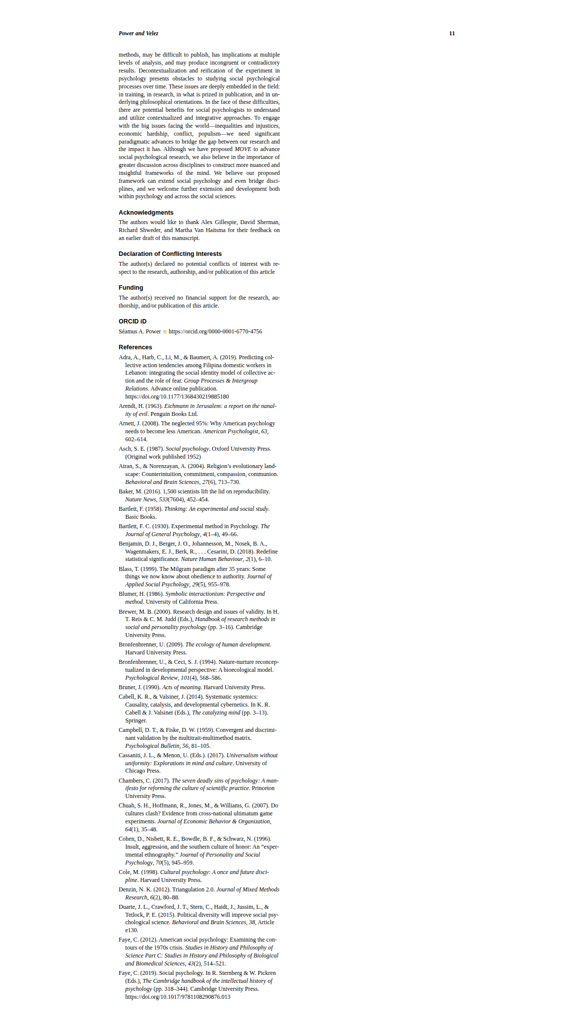Power and Velez 11
methods, may be difficult to publish, has implications at multiple levels of analysis, and may produce incongruent or contradictory results. Decontextualization and reification of the experiment in psychology presents obstacles to studying social psychological processes over time. These issues are deeply embedded in the field: in training, in research, in what is prized in publication, and in underlying philosophical orientations. In the face of these difficulties, there are potential benefits for social psychologists to understand and utilize contextualized and integrative approaches. To engage with the big issues facing the world—inequalities and injustices, economic hardship, conflict, populism—we need significant paradigmatic advances to bridge the gap between our research and the impact it has. Although we have proposed MOVE to advance social psychological research, we also believe in the importance of greater discussion across disciplines to construct more nuanced and insightful frameworks of the mind. We believe our proposed framework can extend social psychology and even bridge disciplines, and we welcome further extension and development both within psychology and across the social sciences.
Acknowledgments
The authors would like to thank Alex Gillespie, David Sherman, Richard Shweder, and Martha Van Haitsma for their feedback on an earlier draft of this manuscript.
Declaration of Conflicting Interests
The author(s) declared no potential conflicts of interest with respect to the research, authorship, and/or publication of this article
Funding
The author(s) received no financial support for the research, authorship, and/or publication of this article.
ORCID iD
Séamus A. Power iD https://orcid.org/0000-0001-6770-4756
References
Adra, A., Harb, C., Li, M., & Baumert, A. (2019). Predicting collective action tendencies among Filipina domestic workers in Lebanon: integrating the social identity model of collective action and the role of fear. Group Processes & Intergroup Relations. Advance online publication. https://doi.org/10.1177/1368430219885180
Arendt, H. (1963). Eichmann in Jerusalem: a report on the nanality of evil. Penguin Books Ltd.
Arnett, J. (2008). The neglected 95%: Why American psychology needs to become less American. American Psychologist, 63, 602–614.
Asch, S. E. (1987). Social psychology. Oxford University Press. (Original work published 1952)
Atran, S., & Norenzayan, A. (2004). Religion’s evolutionary landscape: Counterintuition, commitment, compassion, communion. Behavioral and Brain Sciences, 27(6), 713–730.
Baker, M. (2016). 1,500 scientists lift the lid on reproducibility. Nature News, 533(7604), 452–454.
Bartlett, F. (1958). Thinking: An experimental and social study. Basic Books.
Bartlett, F. C. (1930). Experimental method in Psychology. The Journal of General Psychology, 4(1–4), 49–66.
Benjamin, D. J., Berger, J. O., Johannesson, M., Nosek, B. A., Wagenmakers, E. J., Berk, R., . . . Cesarini, D. (2018). Redefine statistical significance. Nature Human Behaviour, 2(1), 6–10.
Blass, T. (1999). The Milgram paradigm after 35 years: Some things we now know about obedience to authority. Journal of Applied Social Psychology, 29(5), 955–978.
Blumer, H. (1986). Symbolic interactionism: Perspective and method. University of California Press.
Brewer, M. B. (2000). Research design and issues of validity. In H. T. Reis & C. M. Judd (Eds.), Handbook of research methods in social and personality psychology (pp. 3–16). Cambridge University Press.
Bronfenbrenner, U. (2009). The ecology of human development. Harvard University Press.
Bronfenbrenner, U., & Ceci, S. J. (1994). Nature-nurture reconceptualized in developmental perspective: A bioecological model. Psychological Review, 101(4), 568–586.
Bruner, J. (1990). Acts of meaning. Harvard University Press.
Cabell, K. R., & Valsiner, J. (2014). Systematic systemics: Causality, catalysis, and developmental cybernetics. In K. R. Cabell & J. Valsiner (Eds.), The catalyzing mind (pp. 3–13). Springer.
Campbell, D. T., & Fiske, D. W. (1959). Convergent and discriminant validation by the multitrait-multimethod matrix. Psychological Bulletin, 56, 81–105.
Cassaniti, J. L., & Menon, U. (Eds.). (2017). Universalism without uniformity: Explorations in mind and culture. University of Chicago Press.
Chambers, C. (2017). The seven deadly sins of psychology: A manifesto for reforming the culture of scientific practice. Princeton University Press.
Chuah, S. H., Hoffmann, R., Jones, M., & Williams, G. (2007). Do cultures clash? Evidence from cross-national ultimatum game experiments. Journal of Economic Behavior & Organization, 64(1), 35–48.
Cohen, D., Nisbett, R. E., Bowdle, B. F., & Schwarz, N. (1996). Insult, aggression, and the southern culture of honor: An “experimental ethnography.” Journal of Personality and Social Psychology, 70(5), 945–959.
Cole, M. (1998). Cultural psychology: A once and future discipline. Harvard University Press.
Denzin, N. K. (2012). Triangulation 2.0. Journal of Mixed Methods Research, 6(2), 80–88.
Duarte, J. L., Crawford, J. T., Stern, C., Haidt, J., Jussim, L., & Tetlock, P. E. (2015). Political diversity will improve social psychological science. Behavioral and Brain Sciences, 38, Article e130.
Faye, C. (2012). American social psychology: Examining the contours of the 1970s crisis. Studies in History and Philosophy of Science Part C: Studies in History and Philosophy of Biological and Biomedical Sciences, 43(2), 514–521.
Faye, C. (2019). Social psychology. In R. Sternberg & W. Pickren (Eds.), The Cambridge handbook of the intellectual history of psychology (pp. 318–344). Cambridge University Press. https://doi.org/10.1017/9781108290876.013